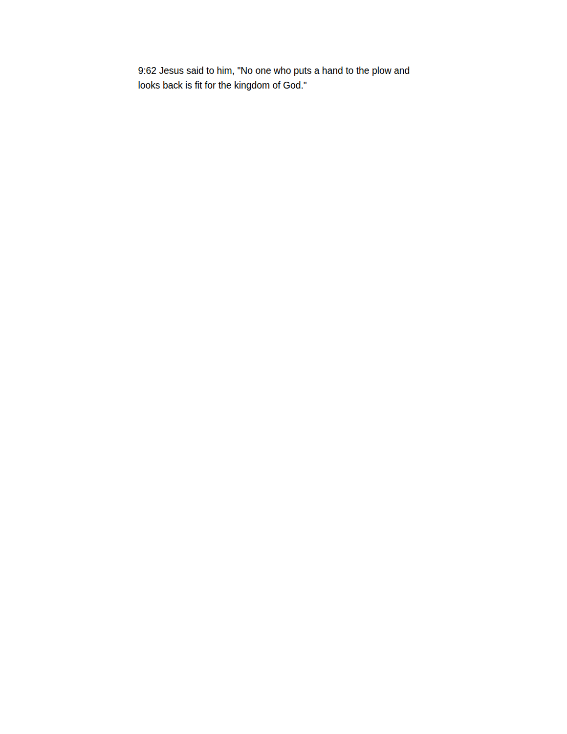9:62 Jesus said to him, "No one who puts a hand to the plow and looks back is fit for the kingdom of God."